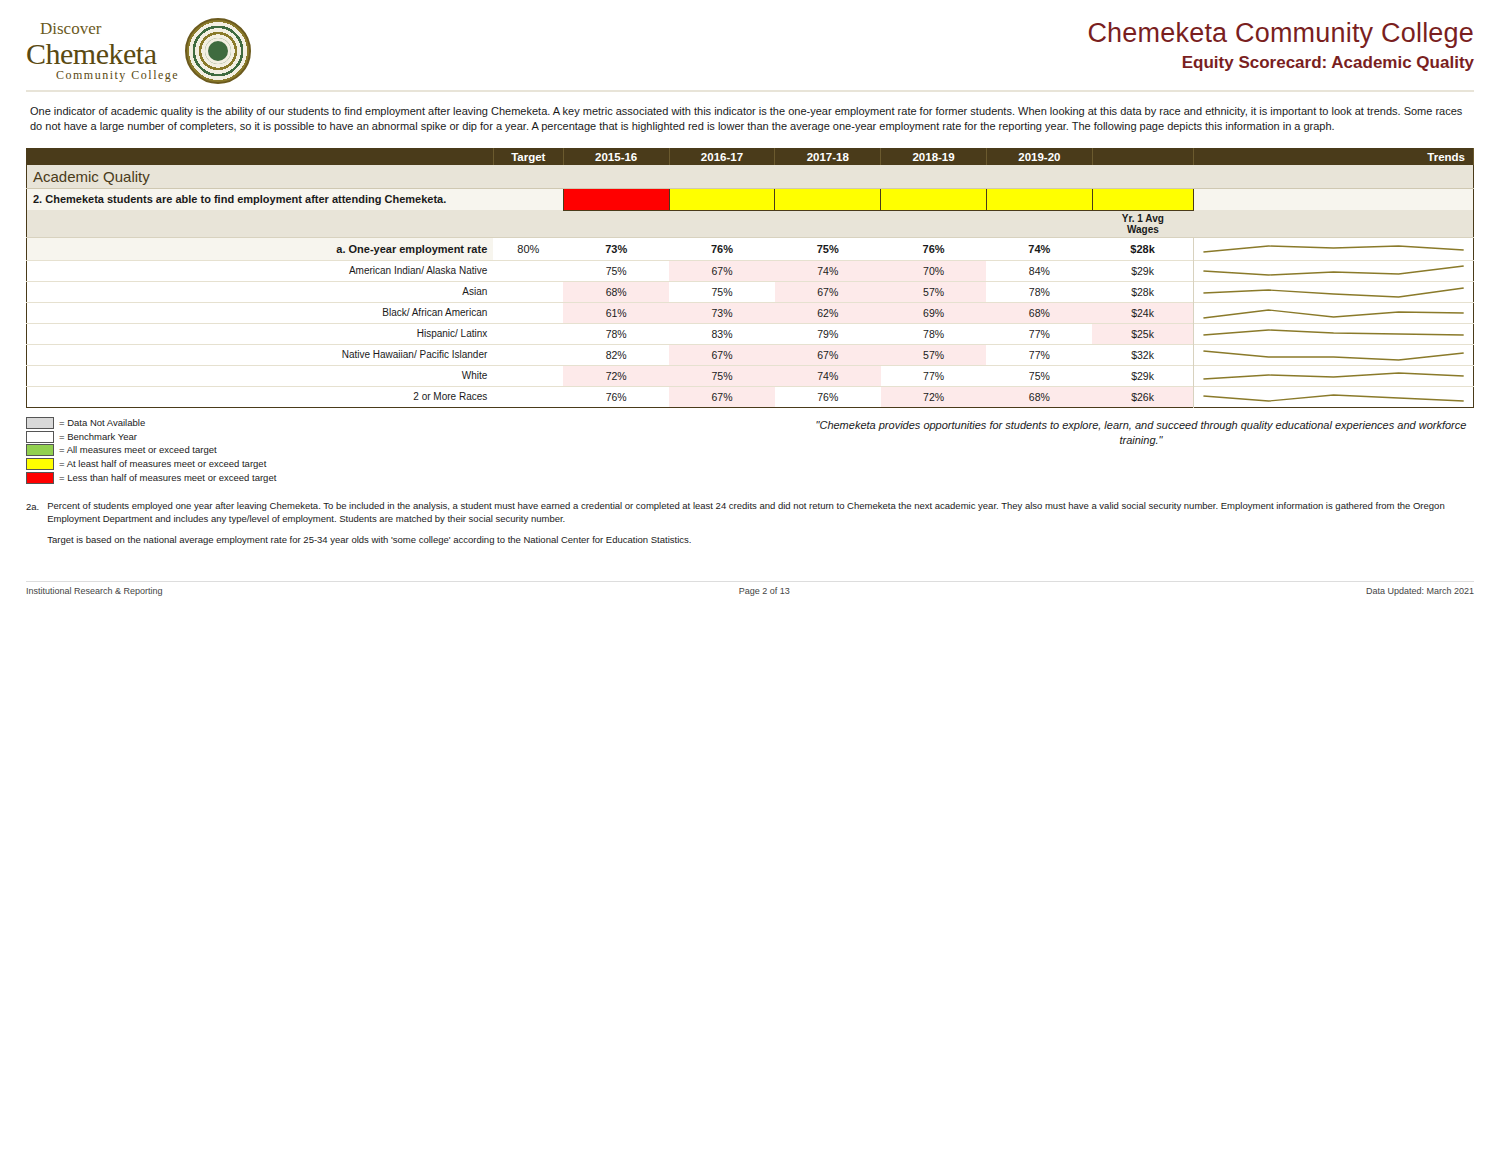Discover Chemeketa Community College
Chemeketa Community College
Equity Scorecard: Academic Quality
One indicator of academic quality is the ability of our students to find employment after leaving Chemeketa. A key metric associated with this indicator is the one-year employment rate for former students. When looking at this data by race and ethnicity, it is important to look at trends. Some races do not have a large number of completers, so it is possible to have an abnormal spike or dip for a year. A percentage that is highlighted red is lower than the average one-year employment rate for the reporting year. The following page depicts this information in a graph.
| | Target | 2015-16 | 2016-17 | 2017-18 | 2018-19 | 2019-20 | | Trends |
| --- | --- | --- | --- | --- | --- | --- | --- | --- |
| Academic Quality |
| 2. Chemeketa students are able to find employment after attending Chemeketa. | | | | | | | | |
| | | | | | | | Yr. 1 Avg Wages | |
| a. One-year employment rate | 80% | 73% | 76% | 75% | 76% | 74% | $28k | |
| American Indian/ Alaska Native | | 75% | 67% | 74% | 70% | 84% | $29k | |
| Asian | | 68% | 75% | 67% | 57% | 78% | $28k | |
| Black/ African American | | 61% | 73% | 62% | 69% | 68% | $24k | |
| Hispanic/ Latinx | | 78% | 83% | 79% | 78% | 77% | $25k | |
| Native Hawaiian/ Pacific Islander | | 82% | 67% | 67% | 57% | 77% | $32k | |
| White | | 72% | 75% | 74% | 77% | 75% | $29k | |
| 2 or More Races | | 76% | 67% | 76% | 72% | 68% | $26k | |
= Data Not Available
= Benchmark Year
= All measures meet or exceed target
= At least half of measures meet or exceed target
= Less than half of measures meet or exceed target
"Chemeketa provides opportunities for students to explore, learn, and succeed through quality educational experiences and workforce training."
2a.
Percent of students employed one year after leaving Chemeketa. To be included in the analysis, a student must have earned a credential or completed at least 24 credits and did not return to Chemeketa the next academic year. They also must have a valid social security number. Employment information is gathered from the Oregon Employment Department and includes any type/level of employment. Students are matched by their social security number.
Target is based on the national average employment rate for 25-34 year olds with 'some college' according to the National Center for Education Statistics.
Institutional Research & Reporting Page 2 of 13 Data Updated: March 2021